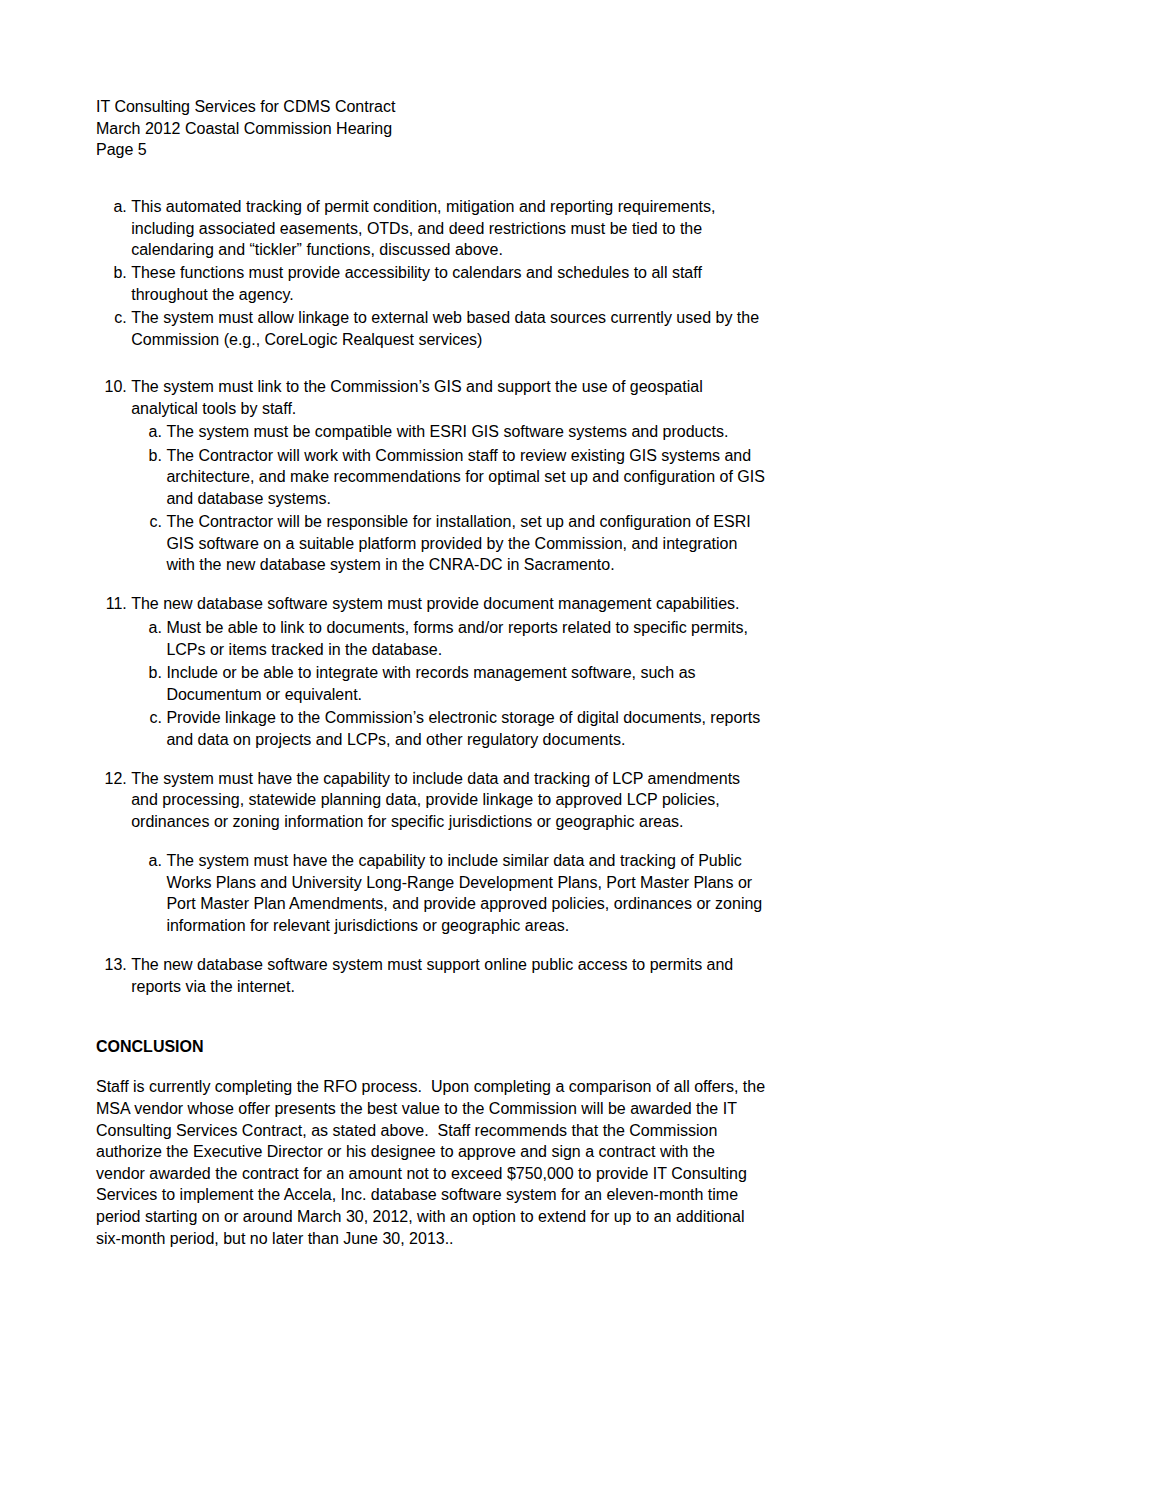IT Consulting Services for CDMS Contract
March 2012 Coastal Commission Hearing
Page 5
This automated tracking of permit condition, mitigation and reporting requirements, including associated easements, OTDs, and deed restrictions must be tied to the calendaring and “tickler” functions, discussed above.
These functions must provide accessibility to calendars and schedules to all staff throughout the agency.
The system must allow linkage to external web based data sources currently used by the Commission (e.g., CoreLogic Realquest services)
The system must link to the Commission’s GIS and support the use of geospatial analytical tools by staff.
The system must be compatible with ESRI GIS software systems and products.
The Contractor will work with Commission staff to review existing GIS systems and architecture, and make recommendations for optimal set up and configuration of GIS and database systems.
The Contractor will be responsible for installation, set up and configuration of ESRI GIS software on a suitable platform provided by the Commission, and integration with the new database system in the CNRA-DC in Sacramento.
The new database software system must provide document management capabilities.
Must be able to link to documents, forms and/or reports related to specific permits, LCPs or items tracked in the database.
Include or be able to integrate with records management software, such as Documentum or equivalent.
Provide linkage to the Commission’s electronic storage of digital documents, reports and data on projects and LCPs, and other regulatory documents.
The system must have the capability to include data and tracking of LCP amendments and processing, statewide planning data, provide linkage to approved LCP policies, ordinances or zoning information for specific jurisdictions or geographic areas.
The system must have the capability to include similar data and tracking of Public Works Plans and University Long-Range Development Plans, Port Master Plans or Port Master Plan Amendments, and provide approved policies, ordinances or zoning information for relevant jurisdictions or geographic areas.
The new database software system must support online public access to permits and reports via the internet.
CONCLUSION
Staff is currently completing the RFO process. Upon completing a comparison of all offers, the MSA vendor whose offer presents the best value to the Commission will be awarded the IT Consulting Services Contract, as stated above. Staff recommends that the Commission authorize the Executive Director or his designee to approve and sign a contract with the vendor awarded the contract for an amount not to exceed $750,000 to provide IT Consulting Services to implement the Accela, Inc. database software system for an eleven-month time period starting on or around March 30, 2012, with an option to extend for up to an additional six-month period, but no later than June 30, 2013..